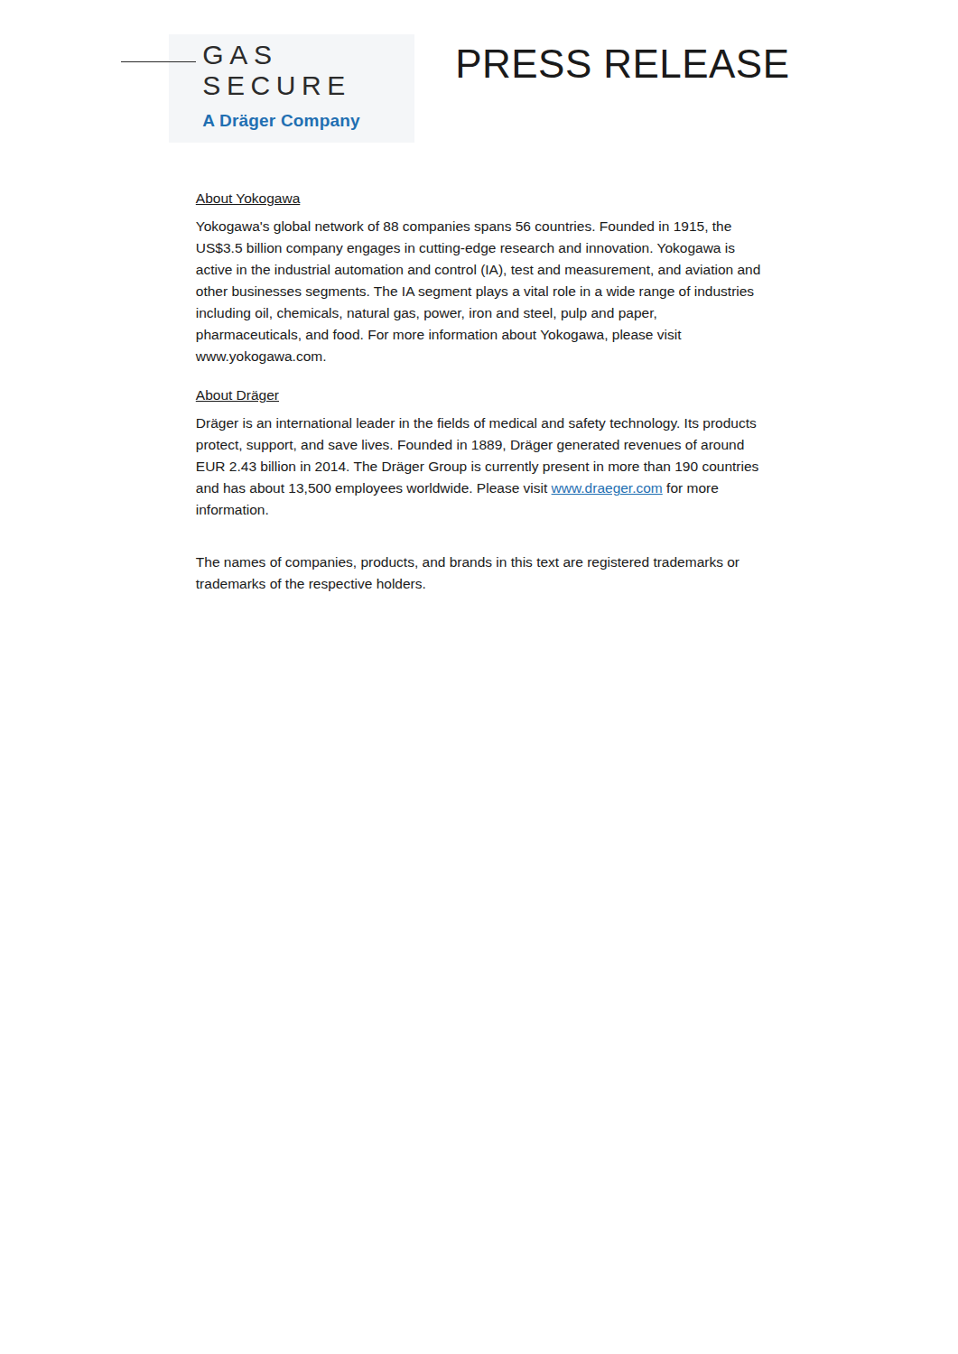GAS
SECURE
A Dräger Company
PRESS RELEASE
About Yokogawa
Yokogawa's global network of 88 companies spans 56 countries. Founded in 1915, the US$3.5 billion company engages in cutting-edge research and innovation. Yokogawa is active in the industrial automation and control (IA), test and measurement, and aviation and other businesses segments. The IA segment plays a vital role in a wide range of industries including oil, chemicals, natural gas, power, iron and steel, pulp and paper, pharmaceuticals, and food. For more information about Yokogawa, please visit www.yokogawa.com.
About Dräger
Dräger is an international leader in the fields of medical and safety technology. Its products protect, support, and save lives. Founded in 1889, Dräger generated revenues of around EUR 2.43 billion in 2014. The Dräger Group is currently present in more than 190 countries and has about 13,500 employees worldwide. Please visit www.draeger.com for more information.
The names of companies, products, and brands in this text are registered trademarks or trademarks of the respective holders.